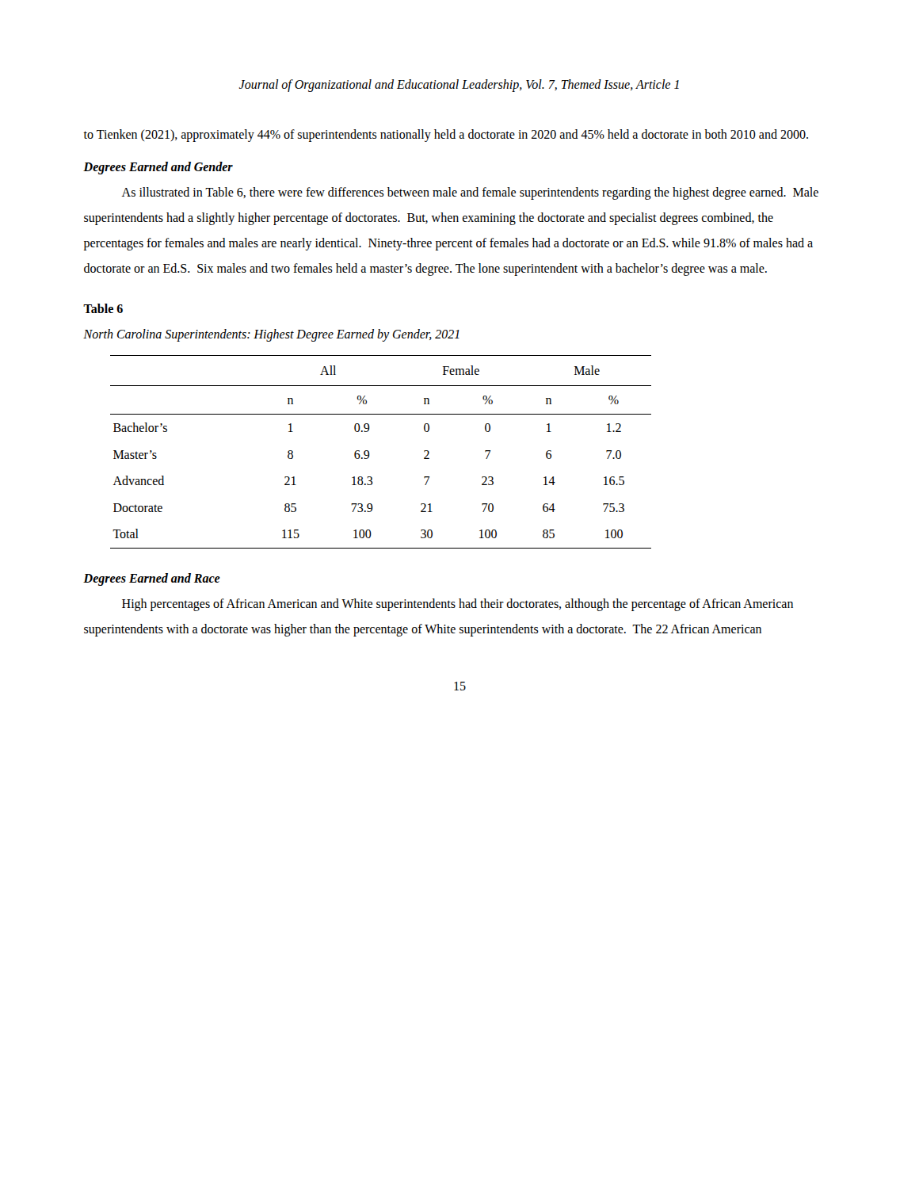Journal of Organizational and Educational Leadership, Vol. 7, Themed Issue, Article 1
to Tienken (2021), approximately 44% of superintendents nationally held a doctorate in 2020 and 45% held a doctorate in both 2010 and 2000.
Degrees Earned and Gender
As illustrated in Table 6, there were few differences between male and female superintendents regarding the highest degree earned. Male superintendents had a slightly higher percentage of doctorates. But, when examining the doctorate and specialist degrees combined, the percentages for females and males are nearly identical. Ninety-three percent of females had a doctorate or an Ed.S. while 91.8% of males had a doctorate or an Ed.S. Six males and two females held a master’s degree. The lone superintendent with a bachelor’s degree was a male.
Table 6
North Carolina Superintendents: Highest Degree Earned by Gender, 2021
| | All | Female | Male |
| --- | --- | --- | --- |
| | n | % | n | % | n | % |
| Bachelor’s | 1 | 0.9 | 0 | 0 | 1 | 1.2 |
| Master’s | 8 | 6.9 | 2 | 7 | 6 | 7.0 |
| Advanced | 21 | 18.3 | 7 | 23 | 14 | 16.5 |
| Doctorate | 85 | 73.9 | 21 | 70 | 64 | 75.3 |
| Total | 115 | 100 | 30 | 100 | 85 | 100 |
Degrees Earned and Race
High percentages of African American and White superintendents had their doctorates, although the percentage of African American superintendents with a doctorate was higher than the percentage of White superintendents with a doctorate. The 22 African American
15